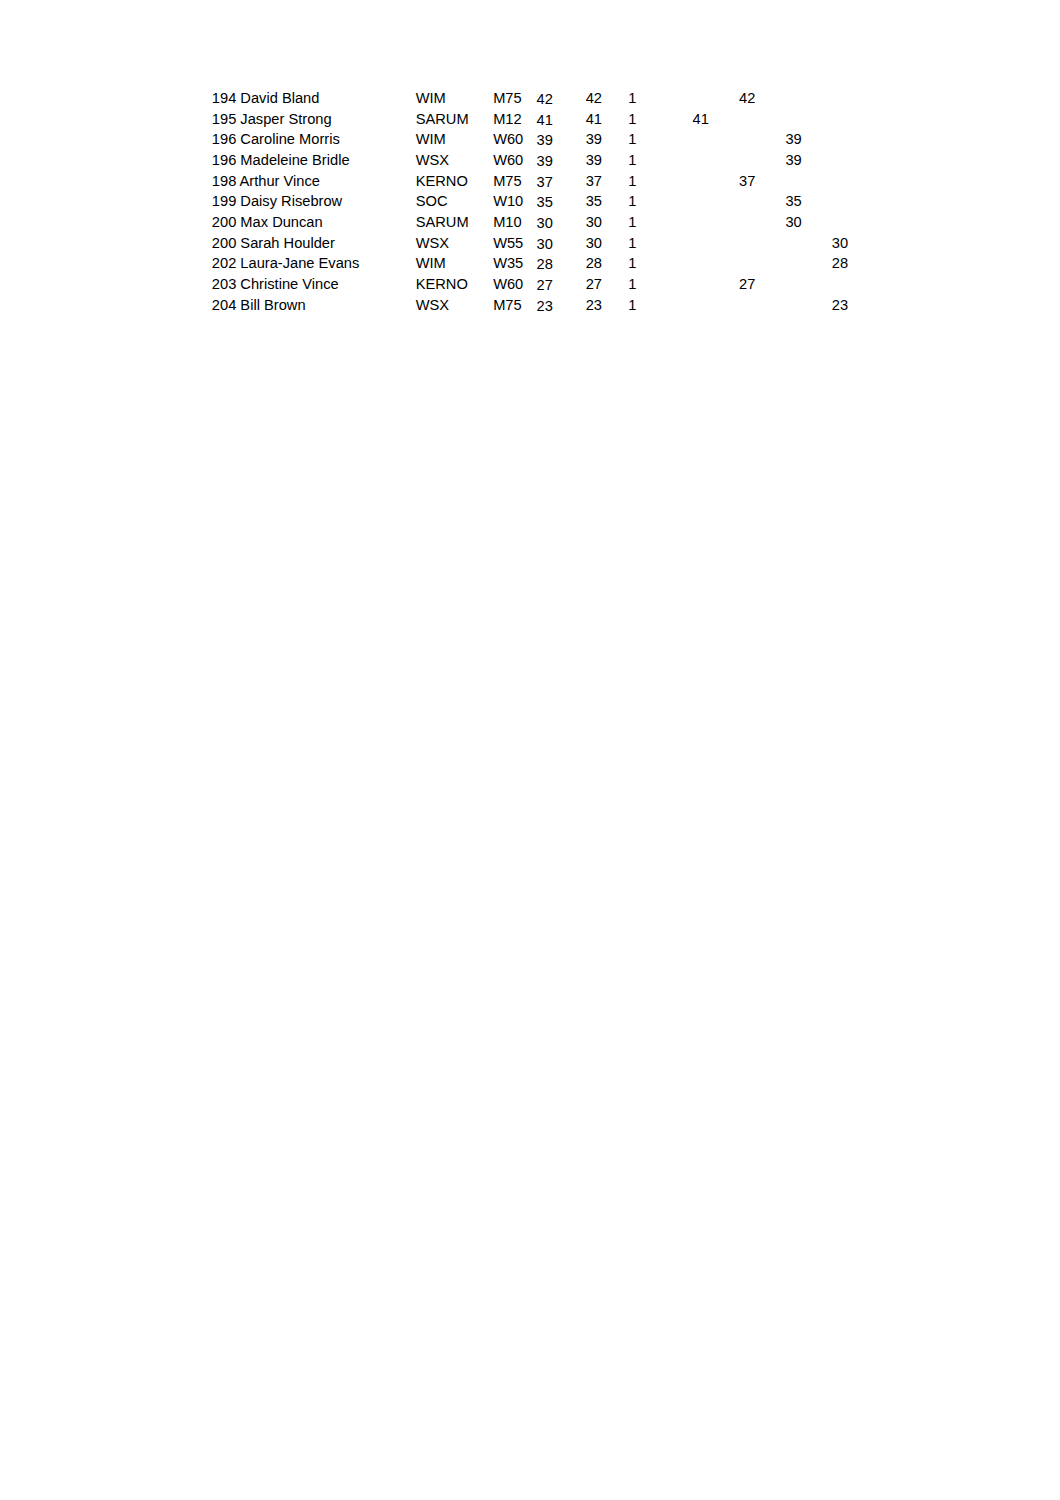| 194 David Bland | WIM | M75 | 42 | 42 | 1 | | 42 | | |
| 195 Jasper Strong | SARUM | M12 | 41 | 41 | 1 | 41 | | | |
| 196 Caroline Morris | WIM | W60 | 39 | 39 | 1 | | | 39 | |
| 196 Madeleine Bridle | WSX | W60 | 39 | 39 | 1 | | | 39 | |
| 198 Arthur Vince | KERNO | M75 | 37 | 37 | 1 | | 37 | | |
| 199 Daisy Risebrow | SOC | W10 | 35 | 35 | 1 | | | 35 | |
| 200 Max Duncan | SARUM | M10 | 30 | 30 | 1 | | | 30 | |
| 200 Sarah Houlder | WSX | W55 | 30 | 30 | 1 | | | | 30 |
| 202 Laura-Jane Evans | WIM | W35 | 28 | 28 | 1 | | | | 28 |
| 203 Christine Vince | KERNO | W60 | 27 | 27 | 1 | | 27 | | |
| 204 Bill Brown | WSX | M75 | 23 | 23 | 1 | | | | 23 |